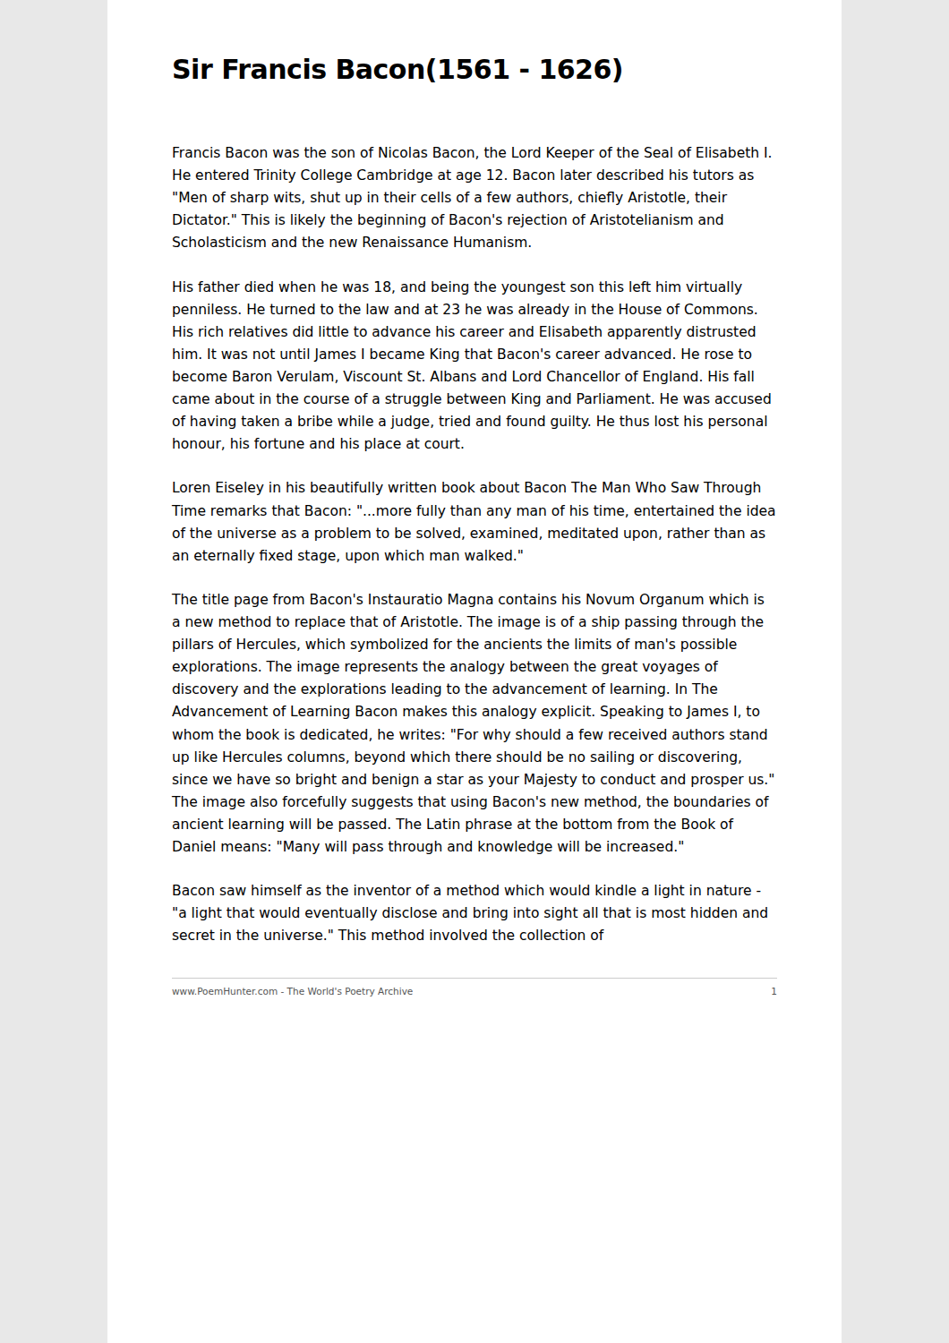Sir Francis Bacon(1561 - 1626)
Francis Bacon was the son of Nicolas Bacon, the Lord Keeper of the Seal of Elisabeth I. He entered Trinity College Cambridge at age 12. Bacon later described his tutors as "Men of sharp wits, shut up in their cells of a few authors, chiefly Aristotle, their Dictator." This is likely the beginning of Bacon's rejection of Aristotelianism and Scholasticism and the new Renaissance Humanism.
His father died when he was 18, and being the youngest son this left him virtually penniless. He turned to the law and at 23 he was already in the House of Commons. His rich relatives did little to advance his career and Elisabeth apparently distrusted him. It was not until James I became King that Bacon's career advanced. He rose to become Baron Verulam, Viscount St. Albans and Lord Chancellor of England. His fall came about in the course of a struggle between King and Parliament. He was accused of having taken a bribe while a judge, tried and found guilty. He thus lost his personal honour, his fortune and his place at court.
Loren Eiseley in his beautifully written book about Bacon The Man Who Saw Through Time remarks that Bacon: "...more fully than any man of his time, entertained the idea of the universe as a problem to be solved, examined, meditated upon, rather than as an eternally fixed stage, upon which man walked."
The title page from Bacon's Instauratio Magna contains his Novum Organum which is a new method to replace that of Aristotle. The image is of a ship passing through the pillars of Hercules, which symbolized for the ancients the limits of man's possible explorations. The image represents the analogy between the great voyages of discovery and the explorations leading to the advancement of learning. In The Advancement of Learning Bacon makes this analogy explicit. Speaking to James I, to whom the book is dedicated, he writes: "For why should a few received authors stand up like Hercules columns, beyond which there should be no sailing or discovering, since we have so bright and benign a star as your Majesty to conduct and prosper us." The image also forcefully suggests that using Bacon's new method, the boundaries of ancient learning will be passed. The Latin phrase at the bottom from the Book of Daniel means: "Many will pass through and knowledge will be increased."
Bacon saw himself as the inventor of a method which would kindle a light in nature - "a light that would eventually disclose and bring into sight all that is most hidden and secret in the universe." This method involved the collection of
www.PoemHunter.com - The World's Poetry Archive 1